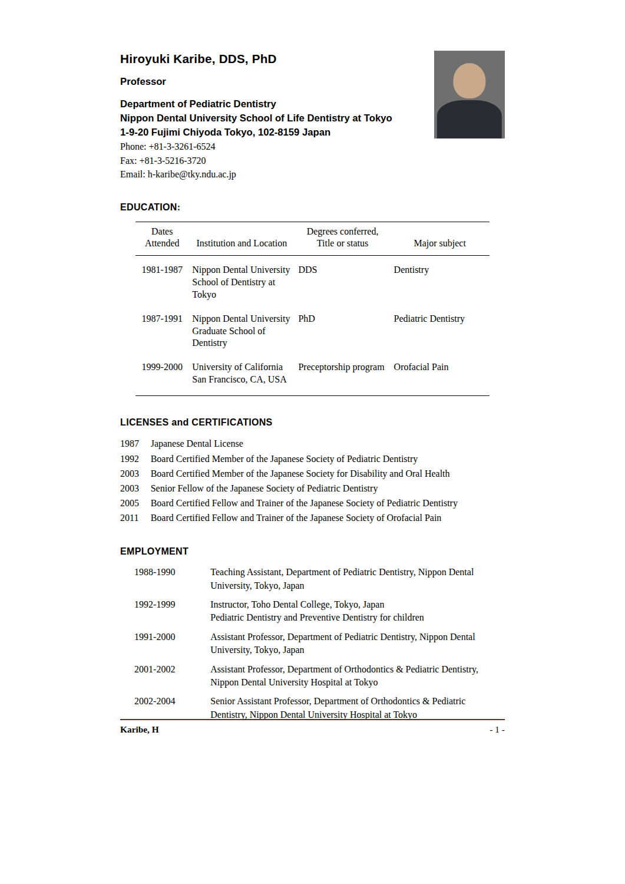Hiroyuki Karibe, DDS, PhD
Professor
Department of Pediatric Dentistry
Nippon Dental University School of Life Dentistry at Tokyo
1-9-20 Fujimi Chiyoda Tokyo, 102-8159 Japan
Phone: +81-3-3261-6524
Fax: +81-3-5216-3720
Email: h-karibe@tky.ndu.ac.jp
EDUCATION:
| Dates Attended | Institution and Location | Degrees conferred, Title or status | Major subject |
| --- | --- | --- | --- |
| 1981-1987 | Nippon Dental University School of Dentistry at Tokyo | DDS | Dentistry |
| 1987-1991 | Nippon Dental University Graduate School of Dentistry | PhD | Pediatric Dentistry |
| 1999-2000 | University of California San Francisco, CA, USA | Preceptorship program | Orofacial Pain |
LICENSES and CERTIFICATIONS
1987 Japanese Dental License
1992 Board Certified Member of the Japanese Society of Pediatric Dentistry
2003 Board Certified Member of the Japanese Society for Disability and Oral Health
2003 Senior Fellow of the Japanese Society of Pediatric Dentistry
2005 Board Certified Fellow and Trainer of the Japanese Society of Pediatric Dentistry
2011 Board Certified Fellow and Trainer of the Japanese Society of Orofacial Pain
EMPLOYMENT
1988-1990
Teaching Assistant, Department of Pediatric Dentistry, Nippon Dental University, Tokyo, Japan
1992-1999
Instructor, Toho Dental College, Tokyo, Japan Pediatric Dentistry and Preventive Dentistry for children
1991-2000
Assistant Professor, Department of Pediatric Dentistry, Nippon Dental University, Tokyo, Japan
2001-2002
Assistant Professor, Department of Orthodontics & Pediatric Dentistry, Nippon Dental University Hospital at Tokyo
2002-2004
Senior Assistant Professor, Department of Orthodontics & Pediatric Dentistry, Nippon Dental University Hospital at Tokyo
Karibe, H - 1 -